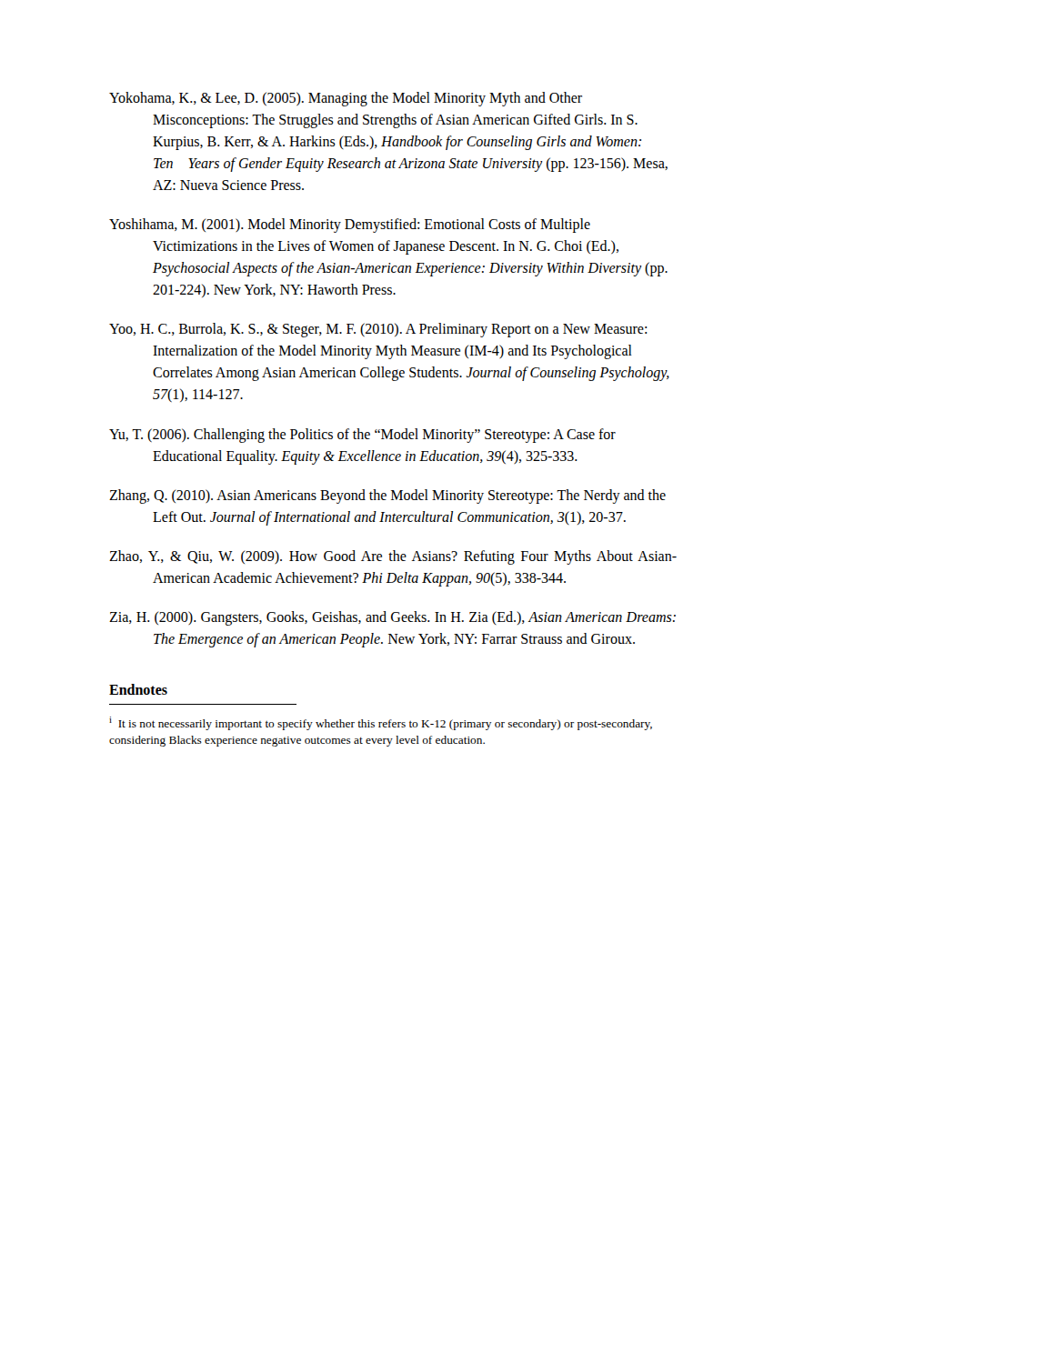Yokohama, K., & Lee, D. (2005). Managing the Model Minority Myth and Other Misconceptions: The Struggles and Strengths of Asian American Gifted Girls. In S. Kurpius, B. Kerr, & A. Harkins (Eds.), Handbook for Counseling Girls and Women: Ten Years of Gender Equity Research at Arizona State University (pp. 123-156). Mesa, AZ: Nueva Science Press.
Yoshihama, M. (2001). Model Minority Demystified: Emotional Costs of Multiple Victimizations in the Lives of Women of Japanese Descent. In N. G. Choi (Ed.), Psychosocial Aspects of the Asian-American Experience: Diversity Within Diversity (pp. 201-224). New York, NY: Haworth Press.
Yoo, H. C., Burrola, K. S., & Steger, M. F. (2010). A Preliminary Report on a New Measure: Internalization of the Model Minority Myth Measure (IM-4) and Its Psychological Correlates Among Asian American College Students. Journal of Counseling Psychology, 57(1), 114-127.
Yu, T. (2006). Challenging the Politics of the “Model Minority” Stereotype: A Case for Educational Equality. Equity & Excellence in Education, 39(4), 325-333.
Zhang, Q. (2010). Asian Americans Beyond the Model Minority Stereotype: The Nerdy and the Left Out. Journal of International and Intercultural Communication, 3(1), 20-37.
Zhao, Y., & Qiu, W. (2009). How Good Are the Asians? Refuting Four Myths About Asian-American Academic Achievement? Phi Delta Kappan, 90(5), 338-344.
Zia, H. (2000). Gangsters, Gooks, Geishas, and Geeks. In H. Zia (Ed.), Asian American Dreams: The Emergence of an American People. New York, NY: Farrar Strauss and Giroux.
Endnotes
i It is not necessarily important to specify whether this refers to K-12 (primary or secondary) or post-secondary, considering Blacks experience negative outcomes at every level of education.